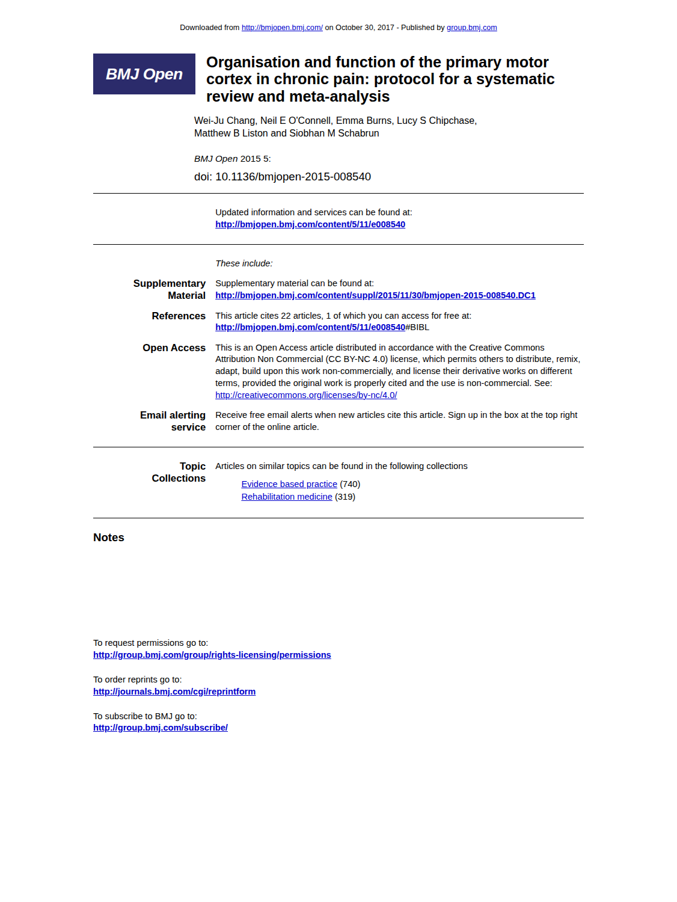Downloaded from http://bmjopen.bmj.com/ on October 30, 2017 - Published by group.bmj.com
BMJ Open
Organisation and function of the primary motor cortex in chronic pain: protocol for a systematic review and meta-analysis
Wei-Ju Chang, Neil E O'Connell, Emma Burns, Lucy S Chipchase,
Matthew B Liston and Siobhan M Schabrun
BMJ Open 2015 5:
doi: 10.1136/bmjopen-2015-008540
| | Updated information and services can be found at: http://bmjopen.bmj.com/content/5/11/e008540 |
| | These include: |
| Supplementary Material | Supplementary material can be found at: http://bmjopen.bmj.com/content/suppl/2015/11/30/bmjopen-2015-008540.DC1 |
| References | This article cites 22 articles, 1 of which you can access for free at: http://bmjopen.bmj.com/content/5/11/e008540 #BIBL |
| Open Access | This is an Open Access article distributed in accordance with the Creative Commons Attribution Non Commercial (CC BY-NC 4.0) license, which permits others to distribute, remix, adapt, build upon this work non-commercially, and license their derivative works on different terms, provided the original work is properly cited and the use is non-commercial. See: http://creativecommons.org/licenses/by-nc/4.0/ |
| Email alerting service | Receive free email alerts when new articles cite this article. Sign up in the box at the top right corner of the online article. |
| Topic Collections | Articles on similar topics can be found in the following collections Evidence based practice (740) Rehabilitation medicine (319) |
Notes
To request permissions go to:
http://group.bmj.com/group/rights-licensing/permissions
To order reprints go to:
http://journals.bmj.com/cgi/reprintform
To subscribe to BMJ go to:
http://group.bmj.com/subscribe/